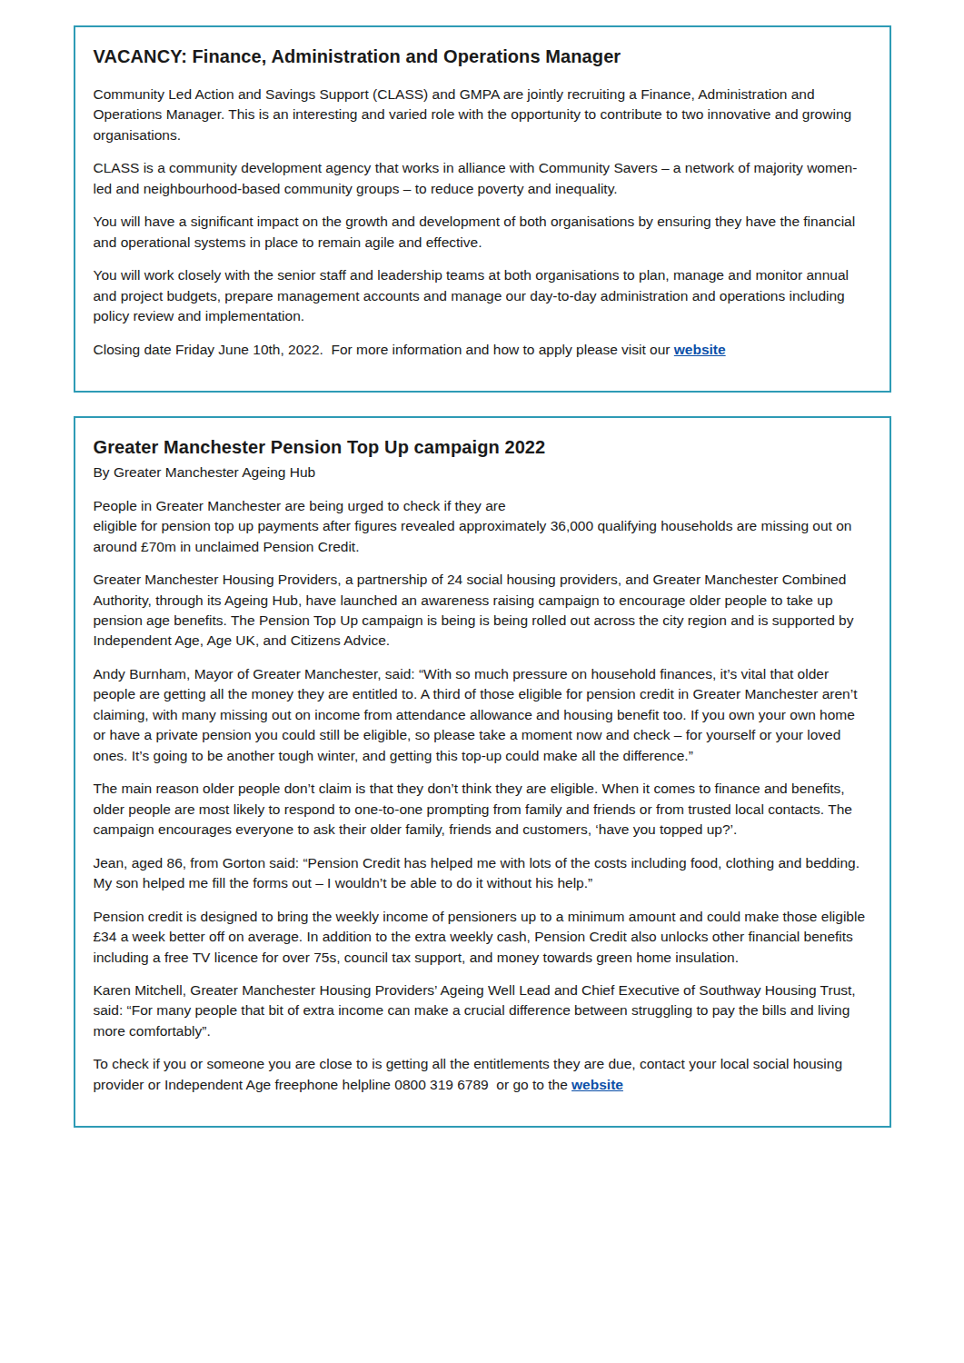VACANCY: Finance, Administration and Operations Manager
Community Led Action and Savings Support (CLASS) and GMPA are jointly recruiting a Finance, Administration and Operations Manager. This is an interesting and varied role with the opportunity to contribute to two innovative and growing organisations.
CLASS is a community development agency that works in alliance with Community Savers – a network of majority women-led and neighbourhood-based community groups – to reduce poverty and inequality.
You will have a significant impact on the growth and development of both organisations by ensuring they have the financial and operational systems in place to remain agile and effective.
You will work closely with the senior staff and leadership teams at both organisations to plan, manage and monitor annual and project budgets, prepare management accounts and manage our day-to-day administration and operations including policy review and implementation.
Closing date Friday June 10th, 2022. For more information and how to apply please visit our website
Greater Manchester Pension Top Up campaign 2022
By Greater Manchester Ageing Hub
People in Greater Manchester are being urged to check if they are eligible for pension top up payments after figures revealed approximately 36,000 qualifying households are missing out on around £70m in unclaimed Pension Credit.
Greater Manchester Housing Providers, a partnership of 24 social housing providers, and Greater Manchester Combined Authority, through its Ageing Hub, have launched an awareness raising campaign to encourage older people to take up pension age benefits. The Pension Top Up campaign is being is being rolled out across the city region and is supported by Independent Age, Age UK, and Citizens Advice.
Andy Burnham, Mayor of Greater Manchester, said: “With so much pressure on household finances, it’s vital that older people are getting all the money they are entitled to. A third of those eligible for pension credit in Greater Manchester aren’t claiming, with many missing out on income from attendance allowance and housing benefit too. If you own your own home or have a private pension you could still be eligible, so please take a moment now and check – for yourself or your loved ones. It’s going to be another tough winter, and getting this top-up could make all the difference.”
The main reason older people don’t claim is that they don’t think they are eligible. When it comes to finance and benefits, older people are most likely to respond to one-to-one prompting from family and friends or from trusted local contacts. The campaign encourages everyone to ask their older family, friends and customers, ‘have you topped up?’.
Jean, aged 86, from Gorton said: “Pension Credit has helped me with lots of the costs including food, clothing and bedding. My son helped me fill the forms out – I wouldn’t be able to do it without his help.”
Pension credit is designed to bring the weekly income of pensioners up to a minimum amount and could make those eligible £34 a week better off on average. In addition to the extra weekly cash, Pension Credit also unlocks other financial benefits including a free TV licence for over 75s, council tax support, and money towards green home insulation.
Karen Mitchell, Greater Manchester Housing Providers’ Ageing Well Lead and Chief Executive of Southway Housing Trust, said: “For many people that bit of extra income can make a crucial difference between struggling to pay the bills and living more comfortably”.
To check if you or someone you are close to is getting all the entitlements they are due, contact your local social housing provider or Independent Age freephone helpline 0800 319 6789 or go to the website